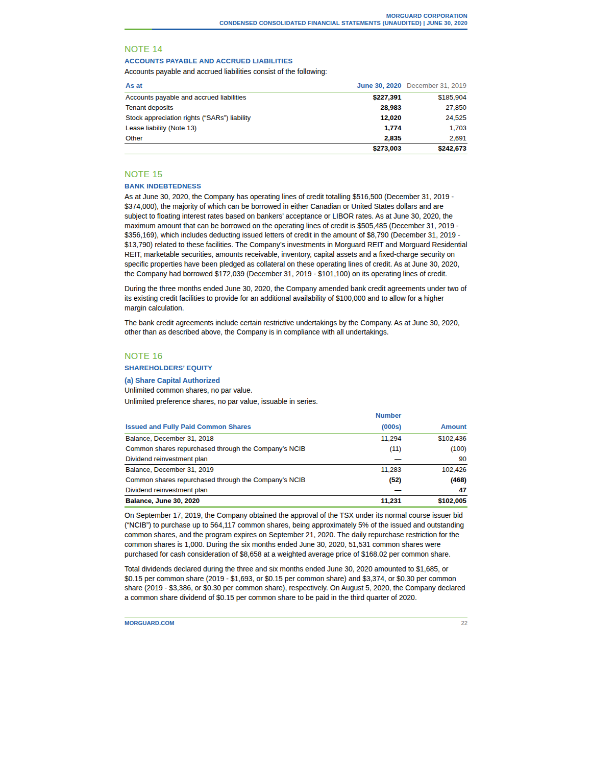MORGUARD CORPORATION
CONDENSED CONSOLIDATED FINANCIAL STATEMENTS (UNAUDITED) | JUNE 30, 2020
NOTE 14
ACCOUNTS PAYABLE AND ACCRUED LIABILITIES
Accounts payable and accrued liabilities consist of the following:
| As at | June 30, 2020 | December 31, 2019 |
| --- | --- | --- |
| Accounts payable and accrued liabilities | $227,391 | $185,904 |
| Tenant deposits | 28,983 | 27,850 |
| Stock appreciation rights (“SARs”) liability | 12,020 | 24,525 |
| Lease liability (Note 13) | 1,774 | 1,703 |
| Other | 2,835 | 2,691 |
| | $273,003 | $242,673 |
NOTE 15
BANK INDEBTEDNESS
As at June 30, 2020, the Company has operating lines of credit totalling $516,500 (December 31, 2019 - $374,000), the majority of which can be borrowed in either Canadian or United States dollars and are subject to floating interest rates based on bankers’ acceptance or LIBOR rates. As at June 30, 2020, the maximum amount that can be borrowed on the operating lines of credit is $505,485 (December 31, 2019 - $356,169), which includes deducting issued letters of credit in the amount of $8,790 (December 31, 2019 - $13,790) related to these facilities. The Company’s investments in Morguard REIT and Morguard Residential REIT, marketable securities, amounts receivable, inventory, capital assets and a fixed-charge security on specific properties have been pledged as collateral on these operating lines of credit. As at June 30, 2020, the Company had borrowed $172,039 (December 31, 2019 - $101,100) on its operating lines of credit.
During the three months ended June 30, 2020, the Company amended bank credit agreements under two of its existing credit facilities to provide for an additional availability of $100,000 and to allow for a higher margin calculation.
The bank credit agreements include certain restrictive undertakings by the Company. As at June 30, 2020, other than as described above, the Company is in compliance with all undertakings.
NOTE 16
SHAREHOLDERS’ EQUITY
(a) Share Capital Authorized
Unlimited common shares, no par value.
Unlimited preference shares, no par value, issuable in series.
| | Number | |
| --- | --- | --- |
| Issued and Fully Paid Common Shares | (000s) | Amount |
| Balance, December 31, 2018 | 11,294 | $102,436 |
| Common shares repurchased through the Company’s NCIB | (11) | (100) |
| Dividend reinvestment plan | — | 90 |
| Balance, December 31, 2019 | 11,283 | 102,426 |
| Common shares repurchased through the Company’s NCIB | (52) | (468) |
| Dividend reinvestment plan | — | 47 |
| Balance, June 30, 2020 | 11,231 | $102,005 |
On September 17, 2019, the Company obtained the approval of the TSX under its normal course issuer bid (“NCIB”) to purchase up to 564,117 common shares, being approximately 5% of the issued and outstanding common shares, and the program expires on September 21, 2020. The daily repurchase restriction for the common shares is 1,000. During the six months ended June 30, 2020, 51,531 common shares were purchased for cash consideration of $8,658 at a weighted average price of $168.02 per common share.
Total dividends declared during the three and six months ended June 30, 2020 amounted to $1,685, or $0.15 per common share (2019 - $1,693, or $0.15 per common share) and $3,374, or $0.30 per common share (2019 - $3,386, or $0.30 per common share), respectively. On August 5, 2020, the Company declared a common share dividend of $0.15 per common share to be paid in the third quarter of 2020.
MORGUARD.COM
22